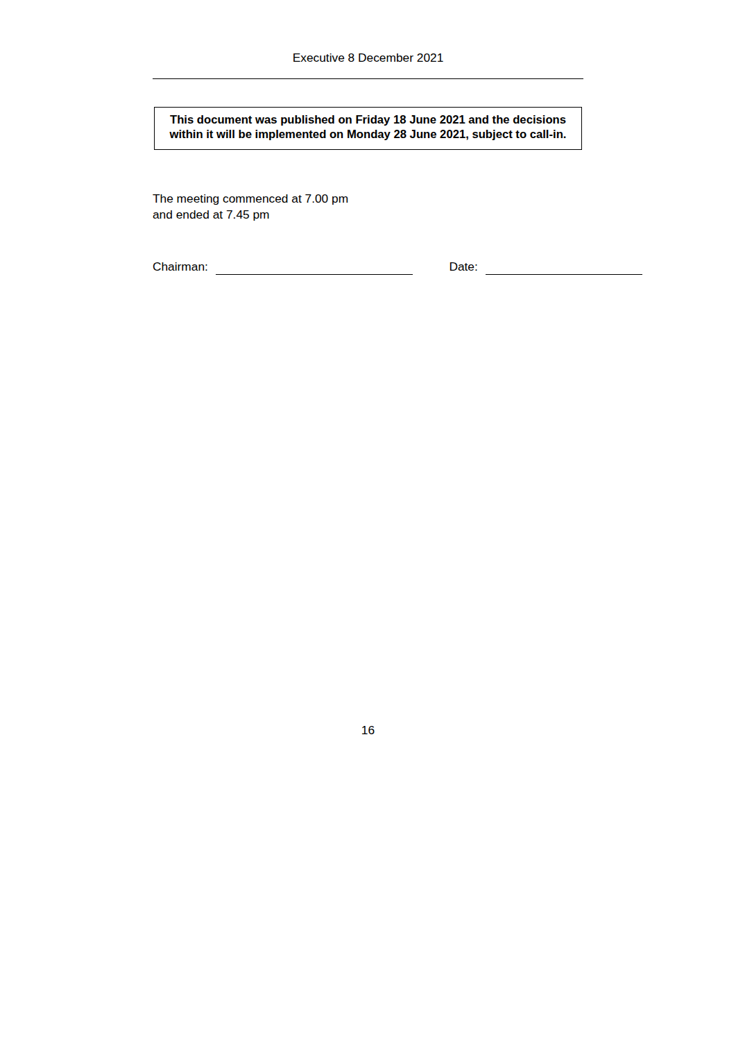Executive 8 December 2021
This document was published on Friday 18 June 2021 and the decisions within it will be implemented on Monday 28 June 2021, subject to call-in.
The meeting commenced at 7.00 pm
and ended at 7.45 pm
Chairman: Date:
16